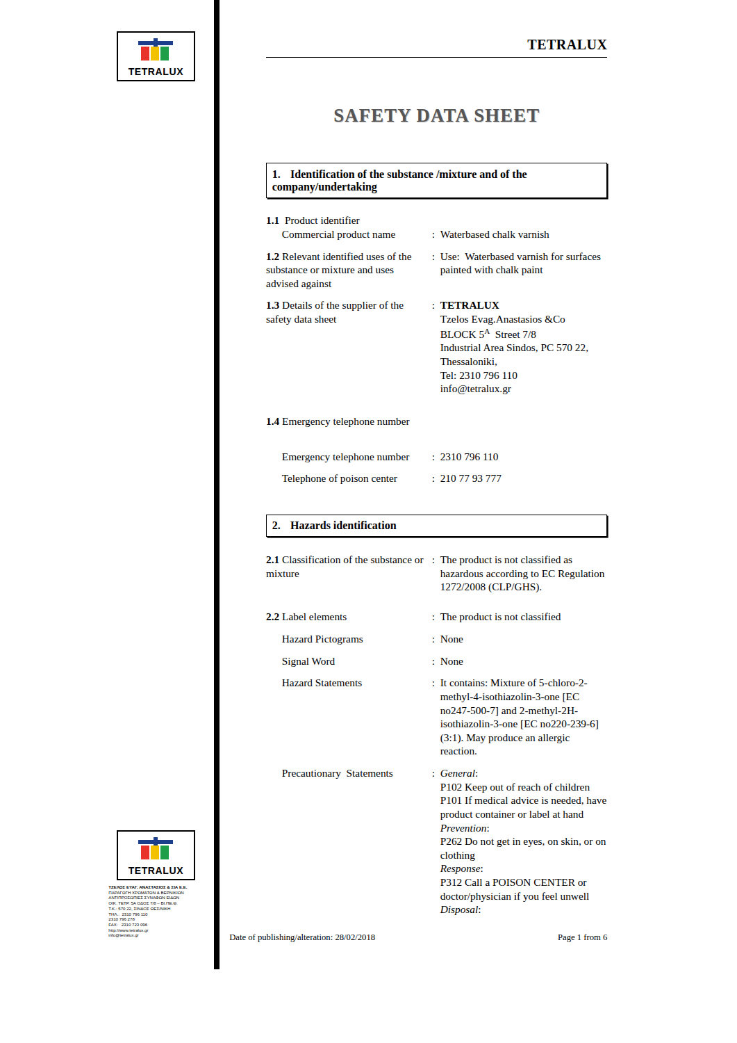TETRALUX
TETRALUX
ΤΖΕΛΟΣ ΕΥΑΓ. ΑΝΑΣΤΑΣΙΟΣ & ΣΙΑ Ε.Ε.
ΠΑΡΑΓΩΓΗ ΧΡΩΜΑΤΩΝ & ΒΕΡΝΙΚΙΩΝ
ΑΝΤΙΠΡΟΣΩΠΙΕΣ ΣΥΝΑΦΩΝ ΕΙΔΩΝ
ΟΙΚ. ΤΕΤΡ. 5Α ΟΔΟΣ 7/8 – ΒΙ.ΠΕ.Θ.
Τ.Κ.: 570 22, ΣΙΝΔΟΣ ΘΕΣ/ΝΙΚΗ
ΤΗΛ.: 2310 796 110
2310 796 278
FAX: 2310 723 096
http://www.tetralux.gr
info@tetralux.gr
TETRALUX
SAFETY DATA SHEET
1. Identification of the substance /mixture and of the company/undertaking
| 1.1 Product identifier Commercial product name | : | Waterbased chalk varnish |
| 1.2 Relevant identified uses of the substance or mixture and uses advised against | : | Use: Waterbased varnish for surfaces painted with chalk paint |
| 1.3 Details of the supplier of the safety data sheet | : | TETRALUX Tzelos Evag.Anastasios &Co BLOCK 5 A Street 7/8 Industrial Area Sindos, PC 570 22, Thessaloniki, Tel: 2310 796 110 info@tetralux.gr |
| 1.4 Emergency telephone number | | |
| Emergency telephone number | : | 2310 796 110 |
| Telephone of poison center | : | 210 77 93 777 |
2. Hazards identification
| 2.1 Classification of the substance or mixture | : | The product is not classified as hazardous according to EC Regulation 1272/2008 (CLP/GHS). |
| 2.2 Label elements | : | The product is not classified |
| Hazard Pictograms | : | None |
| Signal Word | : | None |
| Hazard Statements | : | It contains: Mixture of 5-chloro-2-methyl-4-isothiazolin-3-one [EC no247-500-7] and 2-methyl-2H-isothiazolin-3-one [EC no220-239-6](3:1). May produce an allergic reaction. |
| Precautionary Statements | : | General : P102 Keep out of reach of children P101 If medical advice is needed, have product container or label at hand Prevention : P262 Do not get in eyes, on skin, or on clothing Response : P312 Call a POISON CENTER or doctor/physician if you feel unwell Disposal : |
Date of publishing/alteration: 28/02/2018 Page 1 from 6